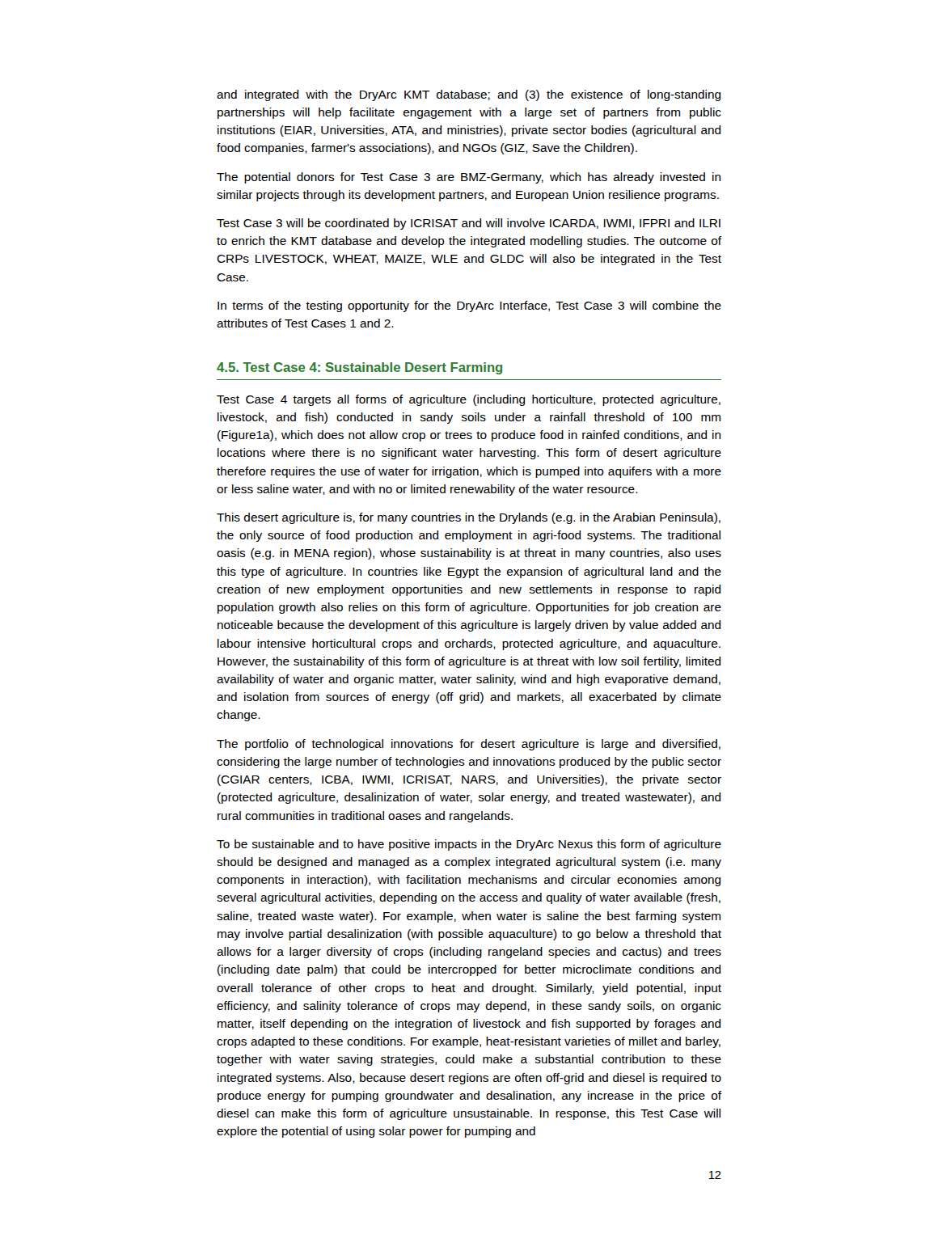and integrated with the DryArc KMT database; and (3) the existence of long-standing partnerships will help facilitate engagement with a large set of partners from public institutions (EIAR, Universities, ATA, and ministries), private sector bodies (agricultural and food companies, farmer's associations), and NGOs (GIZ, Save the Children).
The potential donors for Test Case 3 are BMZ-Germany, which has already invested in similar projects through its development partners, and European Union resilience programs.
Test Case 3 will be coordinated by ICRISAT and will involve ICARDA, IWMI, IFPRI and ILRI to enrich the KMT database and develop the integrated modelling studies. The outcome of CRPs LIVESTOCK, WHEAT, MAIZE, WLE and GLDC will also be integrated in the Test Case.
In terms of the testing opportunity for the DryArc Interface, Test Case 3 will combine the attributes of Test Cases 1 and 2.
4.5. Test Case 4: Sustainable Desert Farming
Test Case 4 targets all forms of agriculture (including horticulture, protected agriculture, livestock, and fish) conducted in sandy soils under a rainfall threshold of 100 mm (Figure1a), which does not allow crop or trees to produce food in rainfed conditions, and in locations where there is no significant water harvesting. This form of desert agriculture therefore requires the use of water for irrigation, which is pumped into aquifers with a more or less saline water, and with no or limited renewability of the water resource.
This desert agriculture is, for many countries in the Drylands (e.g. in the Arabian Peninsula), the only source of food production and employment in agri-food systems. The traditional oasis (e.g. in MENA region), whose sustainability is at threat in many countries, also uses this type of agriculture. In countries like Egypt the expansion of agricultural land and the creation of new employment opportunities and new settlements in response to rapid population growth also relies on this form of agriculture. Opportunities for job creation are noticeable because the development of this agriculture is largely driven by value added and labour intensive horticultural crops and orchards, protected agriculture, and aquaculture. However, the sustainability of this form of agriculture is at threat with low soil fertility, limited availability of water and organic matter, water salinity, wind and high evaporative demand, and isolation from sources of energy (off grid) and markets, all exacerbated by climate change.
The portfolio of technological innovations for desert agriculture is large and diversified, considering the large number of technologies and innovations produced by the public sector (CGIAR centers, ICBA, IWMI, ICRISAT, NARS, and Universities), the private sector (protected agriculture, desalinization of water, solar energy, and treated wastewater), and rural communities in traditional oases and rangelands.
To be sustainable and to have positive impacts in the DryArc Nexus this form of agriculture should be designed and managed as a complex integrated agricultural system (i.e. many components in interaction), with facilitation mechanisms and circular economies among several agricultural activities, depending on the access and quality of water available (fresh, saline, treated waste water). For example, when water is saline the best farming system may involve partial desalinization (with possible aquaculture) to go below a threshold that allows for a larger diversity of crops (including rangeland species and cactus) and trees (including date palm) that could be intercropped for better microclimate conditions and overall tolerance of other crops to heat and drought. Similarly, yield potential, input efficiency, and salinity tolerance of crops may depend, in these sandy soils, on organic matter, itself depending on the integration of livestock and fish supported by forages and crops adapted to these conditions. For example, heat-resistant varieties of millet and barley, together with water saving strategies, could make a substantial contribution to these integrated systems. Also, because desert regions are often off-grid and diesel is required to produce energy for pumping groundwater and desalination, any increase in the price of diesel can make this form of agriculture unsustainable. In response, this Test Case will explore the potential of using solar power for pumping and
12